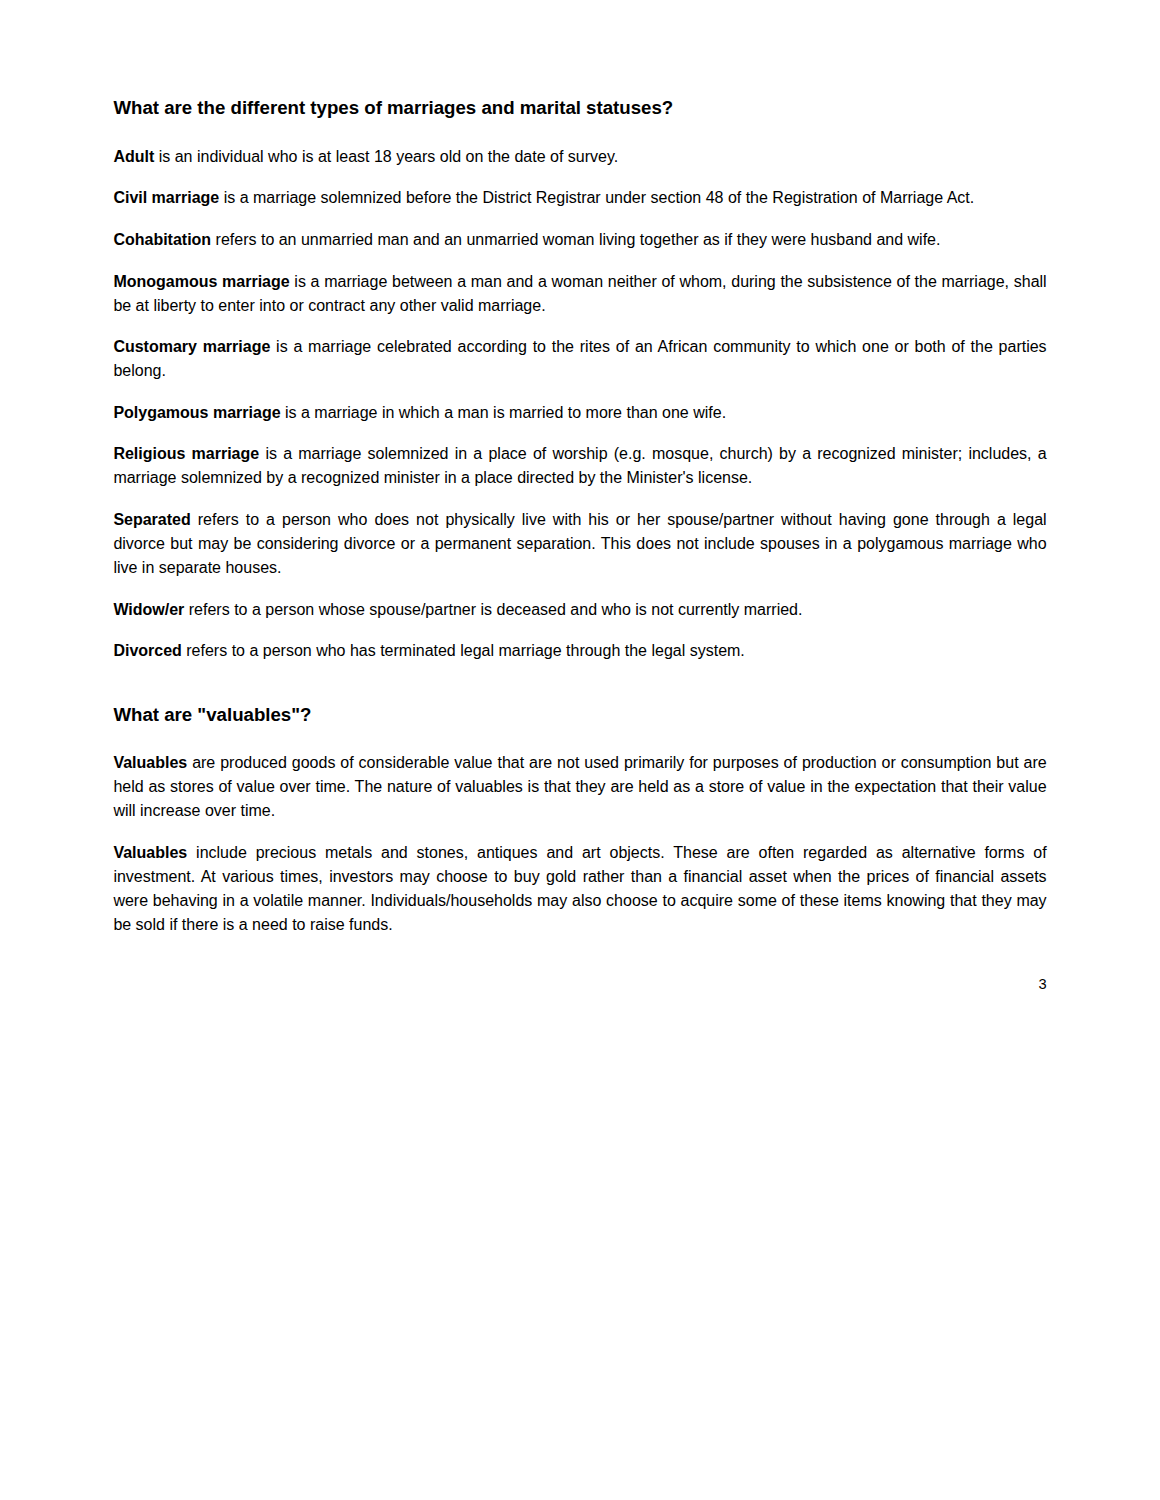What are the different types of marriages and marital statuses?
Adult is an individual who is at least 18 years old on the date of survey.
Civil marriage is a marriage solemnized before the District Registrar under section 48 of the Registration of Marriage Act.
Cohabitation refers to an unmarried man and an unmarried woman living together as if they were husband and wife.
Monogamous marriage is a marriage between a man and a woman neither of whom, during the subsistence of the marriage, shall be at liberty to enter into or contract any other valid marriage.
Customary marriage is a marriage celebrated according to the rites of an African community to which one or both of the parties belong.
Polygamous marriage is a marriage in which a man is married to more than one wife.
Religious marriage is a marriage solemnized in a place of worship (e.g. mosque, church) by a recognized minister; includes, a marriage solemnized by a recognized minister in a place directed by the Minister's license.
Separated refers to a person who does not physically live with his or her spouse/partner without having gone through a legal divorce but may be considering divorce or a permanent separation. This does not include spouses in a polygamous marriage who live in separate houses.
Widow/er refers to a person whose spouse/partner is deceased and who is not currently married.
Divorced refers to a person who has terminated legal marriage through the legal system.
What are "valuables"?
Valuables are produced goods of considerable value that are not used primarily for purposes of production or consumption but are held as stores of value over time. The nature of valuables is that they are held as a store of value in the expectation that their value will increase over time.
Valuables include precious metals and stones, antiques and art objects. These are often regarded as alternative forms of investment. At various times, investors may choose to buy gold rather than a financial asset when the prices of financial assets were behaving in a volatile manner. Individuals/households may also choose to acquire some of these items knowing that they may be sold if there is a need to raise funds.
3